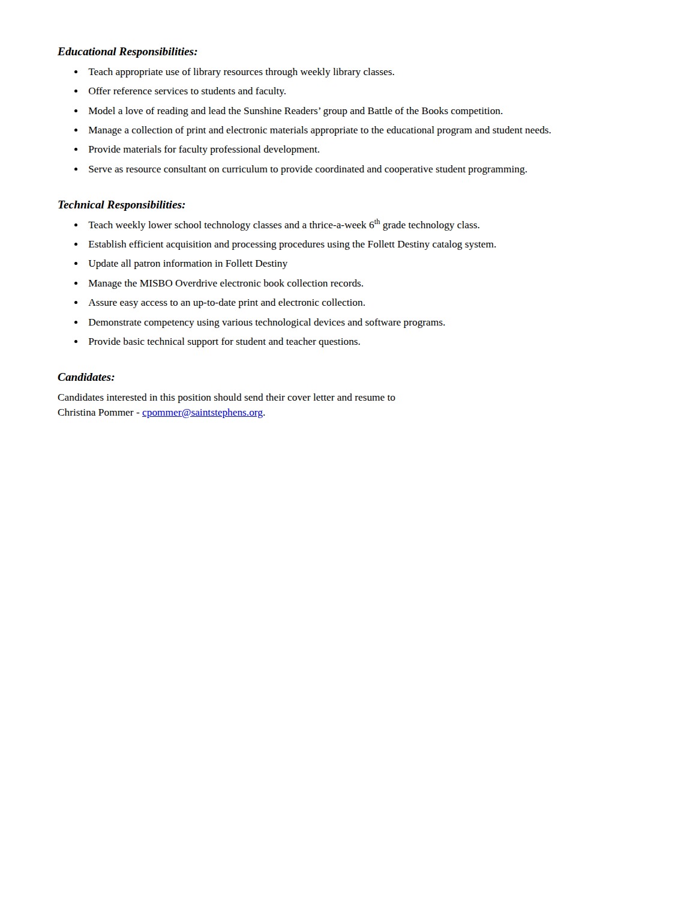Educational Responsibilities:
Teach appropriate use of library resources through weekly library classes.
Offer reference services to students and faculty.
Model a love of reading and lead the Sunshine Readers’ group and Battle of the Books competition.
Manage a collection of print and electronic materials appropriate to the educational program and student needs.
Provide materials for faculty professional development.
Serve as resource consultant on curriculum to provide coordinated and cooperative student programming.
Technical Responsibilities:
Teach weekly lower school technology classes and a thrice-a-week 6th grade technology class.
Establish efficient acquisition and processing procedures using the Follett Destiny catalog system.
Update all patron information in Follett Destiny
Manage the MISBO Overdrive electronic book collection records.
Assure easy access to an up-to-date print and electronic collection.
Demonstrate competency using various technological devices and software programs.
Provide basic technical support for student and teacher questions.
Candidates:
Candidates interested in this position should send their cover letter and resume to
Christina Pommer - cpommer@saintstephens.org.